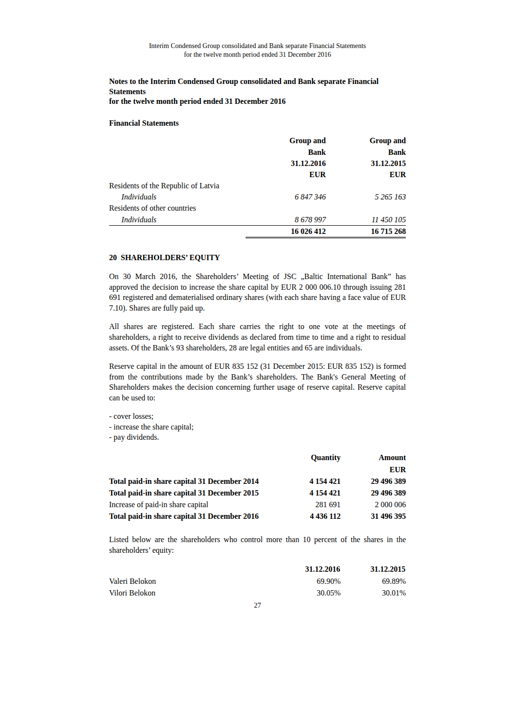Interim Condensed Group consolidated and Bank separate Financial Statements
for the twelve month period ended 31 December 2016
Notes to the Interim Condensed Group consolidated and Bank separate Financial Statements
for the twelve month period ended 31 December 2016
Financial Statements
| | Group and | Group and |
| --- | --- | --- |
| | Bank | Bank |
| | 31.12.2016 | 31.12.2015 |
| | EUR | EUR |
| Residents of the Republic of Latvia | | |
| Individuals | 6 847 346 | 5 265 163 |
| Residents of other countries | | |
| Individuals | 8 678 997 | 11 450 105 |
| | 16 026 412 | 16 715 268 |
20 SHAREHOLDERS’ EQUITY
On 30 March 2016, the Shareholders’ Meeting of JSC „Baltic International Bank” has approved the decision to increase the share capital by EUR 2 000 006.10 through issuing 281 691 registered and dematerialised ordinary shares (with each share having a face value of EUR 7.10). Shares are fully paid up.
All shares are registered. Each share carries the right to one vote at the meetings of shareholders, a right to receive dividends as declared from time to time and a right to residual assets. Of the Bank’s 93 shareholders, 28 are legal entities and 65 are individuals.
Reserve capital in the amount of EUR 835 152 (31 December 2015: EUR 835 152) is formed from the contributions made by the Bank’s shareholders. The Bank's General Meeting of Shareholders makes the decision concerning further usage of reserve capital. Reserve capital can be used to:
- cover losses;
- increase the share capital;
- pay dividends.
| | Quantity | Amount |
| --- | --- | --- |
| | | EUR |
| Total paid-in share capital 31 December 2014 | 4 154 421 | 29 496 389 |
| Total paid-in share capital 31 December 2015 | 4 154 421 | 29 496 389 |
| Increase of paid-in share capital | 281 691 | 2 000 006 |
| Total paid-in share capital 31 December 2016 | 4 436 112 | 31 496 395 |
Listed below are the shareholders who control more than 10 percent of the shares in the shareholders’ equity:
| | 31.12.2016 | 31.12.2015 |
| --- | --- | --- |
| Valeri Belokon | 69.90% | 69.89% |
| Vilori Belokon | 30.05% | 30.01% |
27